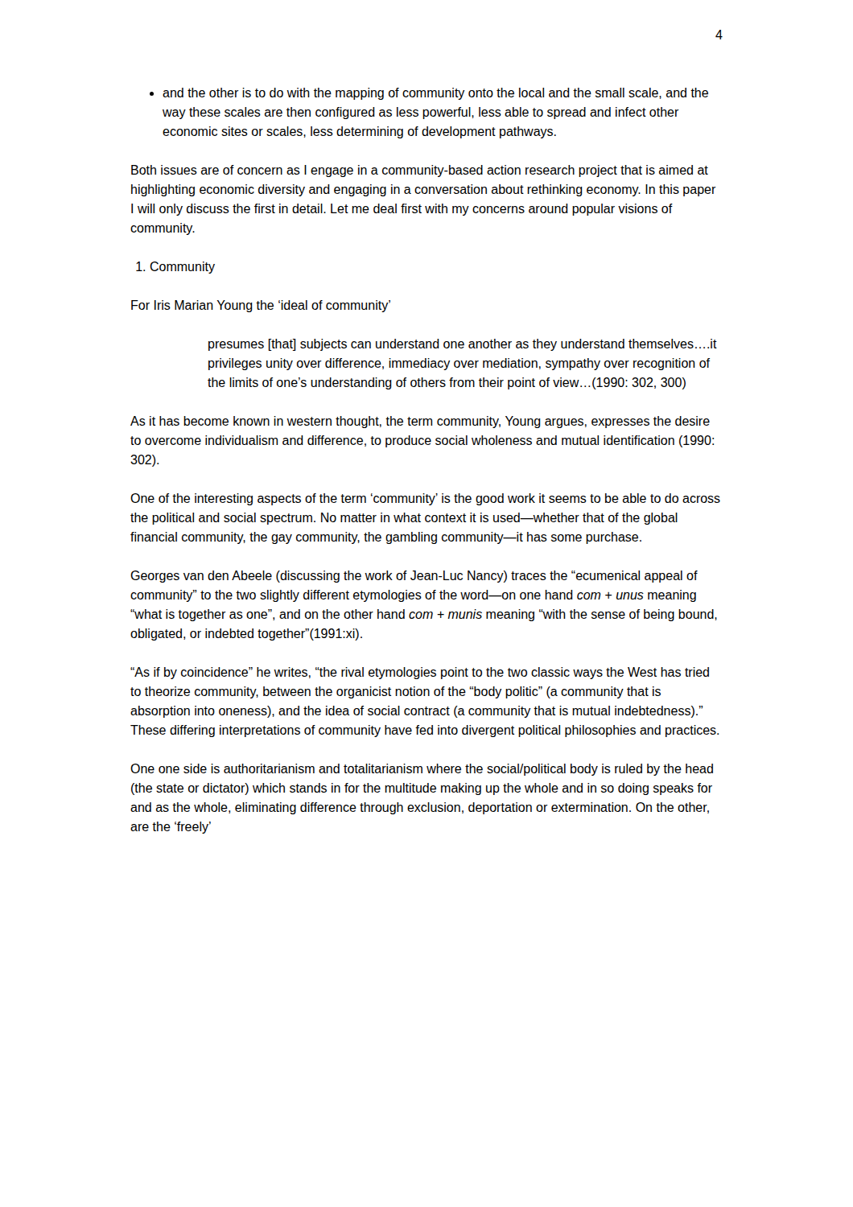4
and the other is to do with the mapping of community onto the local and the small scale, and the way these scales are then configured as less powerful, less able to spread and infect other economic sites or scales, less determining of development pathways.
Both issues are of concern as I engage in a community-based action research project that is aimed at highlighting economic diversity and engaging in a conversation about rethinking economy. In this paper I will only discuss the first in detail. Let me deal first with my concerns around popular visions of community.
Community
For Iris Marian Young the ‘ideal of community’
presumes [that] subjects can understand one another as they understand themselves….it privileges unity over difference, immediacy over mediation, sympathy over recognition of the limits of one’s understanding of others from their point of view…(1990: 302, 300)
As it has become known in western thought, the term community, Young argues, expresses the desire to overcome individualism and difference, to produce social wholeness and mutual identification (1990: 302).
One of the interesting aspects of the term ‘community’ is the good work it seems to be able to do across the political and social spectrum. No matter in what context it is used—whether that of the global financial community, the gay community, the gambling community—it has some purchase.
Georges van den Abeele (discussing the work of Jean-Luc Nancy) traces the “ecumenical appeal of community” to the two slightly different etymologies of the word—on one hand com + unus meaning “what is together as one”, and on the other hand com + munis meaning “with the sense of being bound, obligated, or indebted together”(1991:xi).
“As if by coincidence” he writes, “the rival etymologies point to the two classic ways the West has tried to theorize community, between the organicist notion of the “body politic” (a community that is absorption into oneness), and the idea of social contract (a community that is mutual indebtedness).” These differing interpretations of community have fed into divergent political philosophies and practices.
One one side is authoritarianism and totalitarianism where the social/political body is ruled by the head (the state or dictator) which stands in for the multitude making up the whole and in so doing speaks for and as the whole, eliminating difference through exclusion, deportation or extermination. On the other, are the ‘freely’